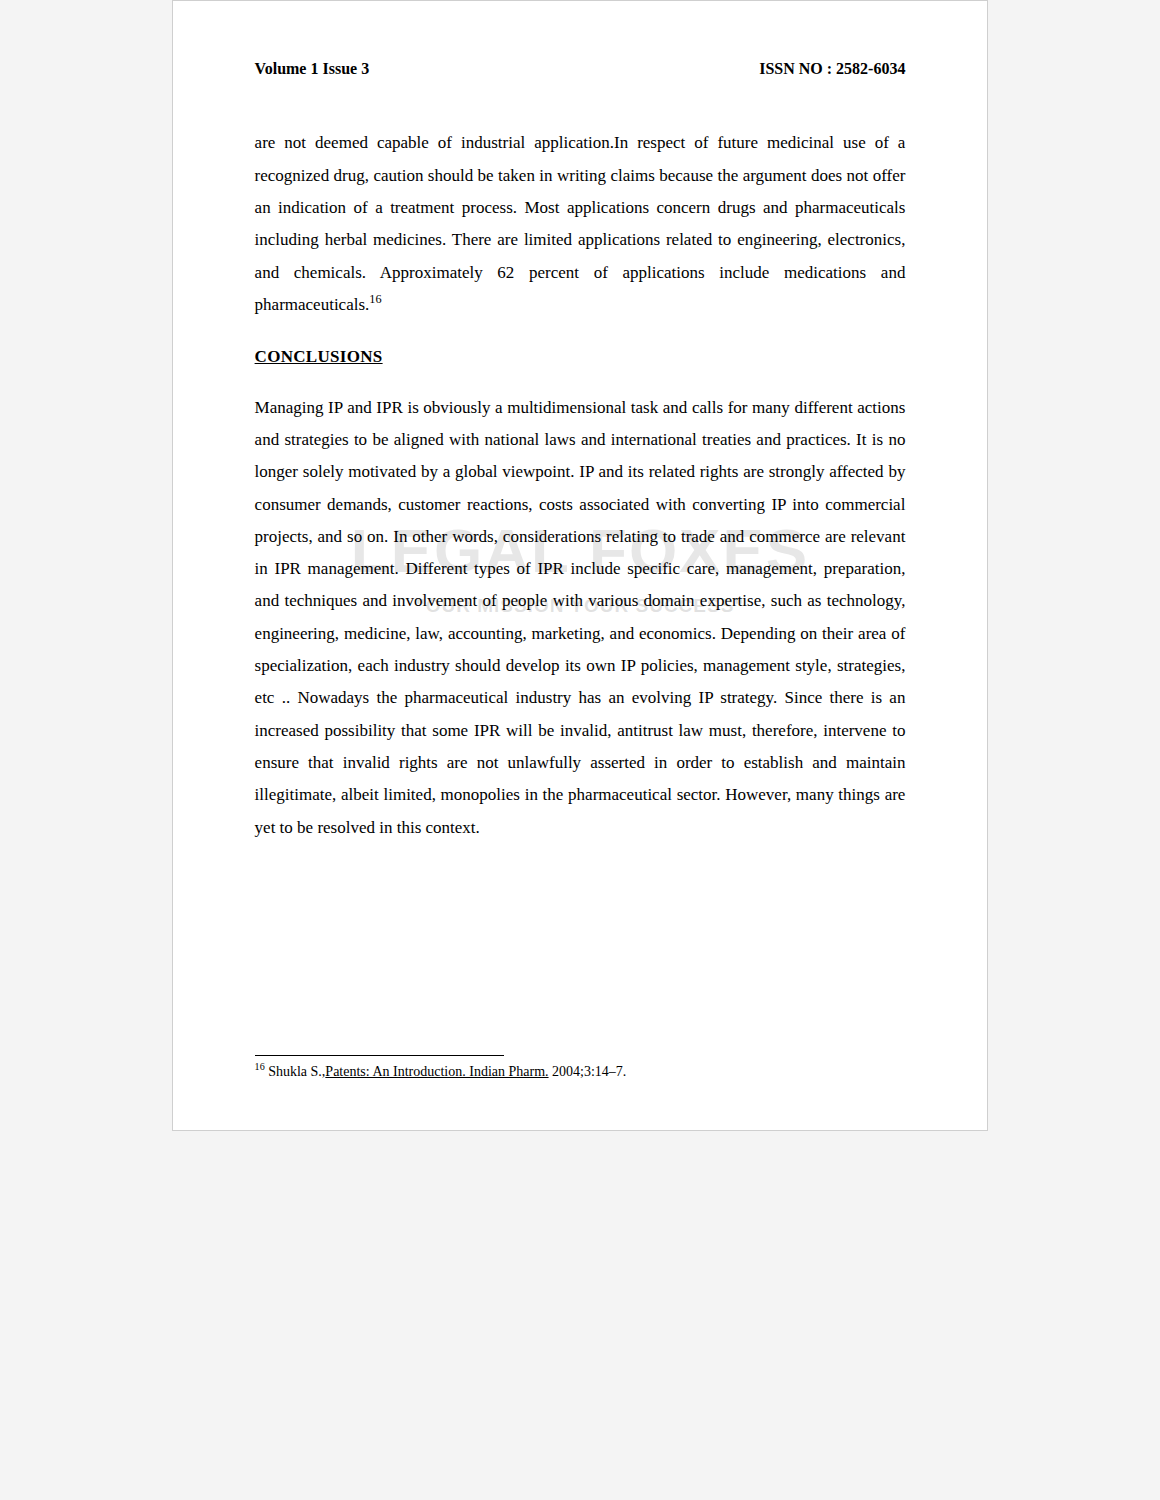LEGAL FOXES
"OUR MISSION YOUR SUCCESS"
Volume 1 Issue 3 ISSN NO : 2582-6034
are not deemed capable of industrial application.In respect of future medicinal use of a recognized drug, caution should be taken in writing claims because the argument does not offer an indication of a treatment process. Most applications concern drugs and pharmaceuticals including herbal medicines. There are limited applications related to engineering, electronics, and chemicals. Approximately 62 percent of applications include medications and pharmaceuticals.16
CONCLUSIONS
Managing IP and IPR is obviously a multidimensional task and calls for many different actions and strategies to be aligned with national laws and international treaties and practices. It is no longer solely motivated by a global viewpoint. IP and its related rights are strongly affected by consumer demands, customer reactions, costs associated with converting IP into commercial projects, and so on. In other words, considerations relating to trade and commerce are relevant in IPR management. Different types of IPR include specific care, management, preparation, and techniques and involvement of people with various domain expertise, such as technology, engineering, medicine, law, accounting, marketing, and economics. Depending on their area of specialization, each industry should develop its own IP policies, management style, strategies, etc .. Nowadays the pharmaceutical industry has an evolving IP strategy. Since there is an increased possibility that some IPR will be invalid, antitrust law must, therefore, intervene to ensure that invalid rights are not unlawfully asserted in order to establish and maintain illegitimate, albeit limited, monopolies in the pharmaceutical sector. However, many things are yet to be resolved in this context.
16 Shukla S.,Patents: An Introduction. Indian Pharm. 2004;3:14–7.